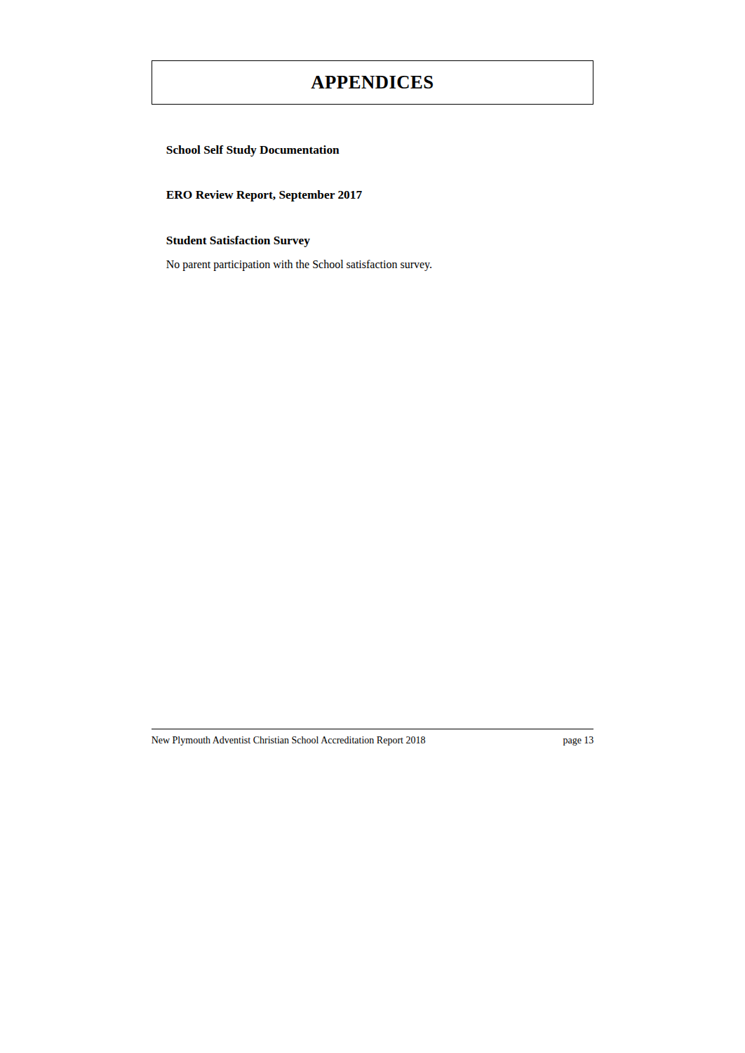APPENDICES
School Self Study Documentation
ERO Review Report, September 2017
Student Satisfaction Survey
No parent participation with the School satisfaction survey.
New Plymouth Adventist Christian School Accreditation Report 2018 page 13